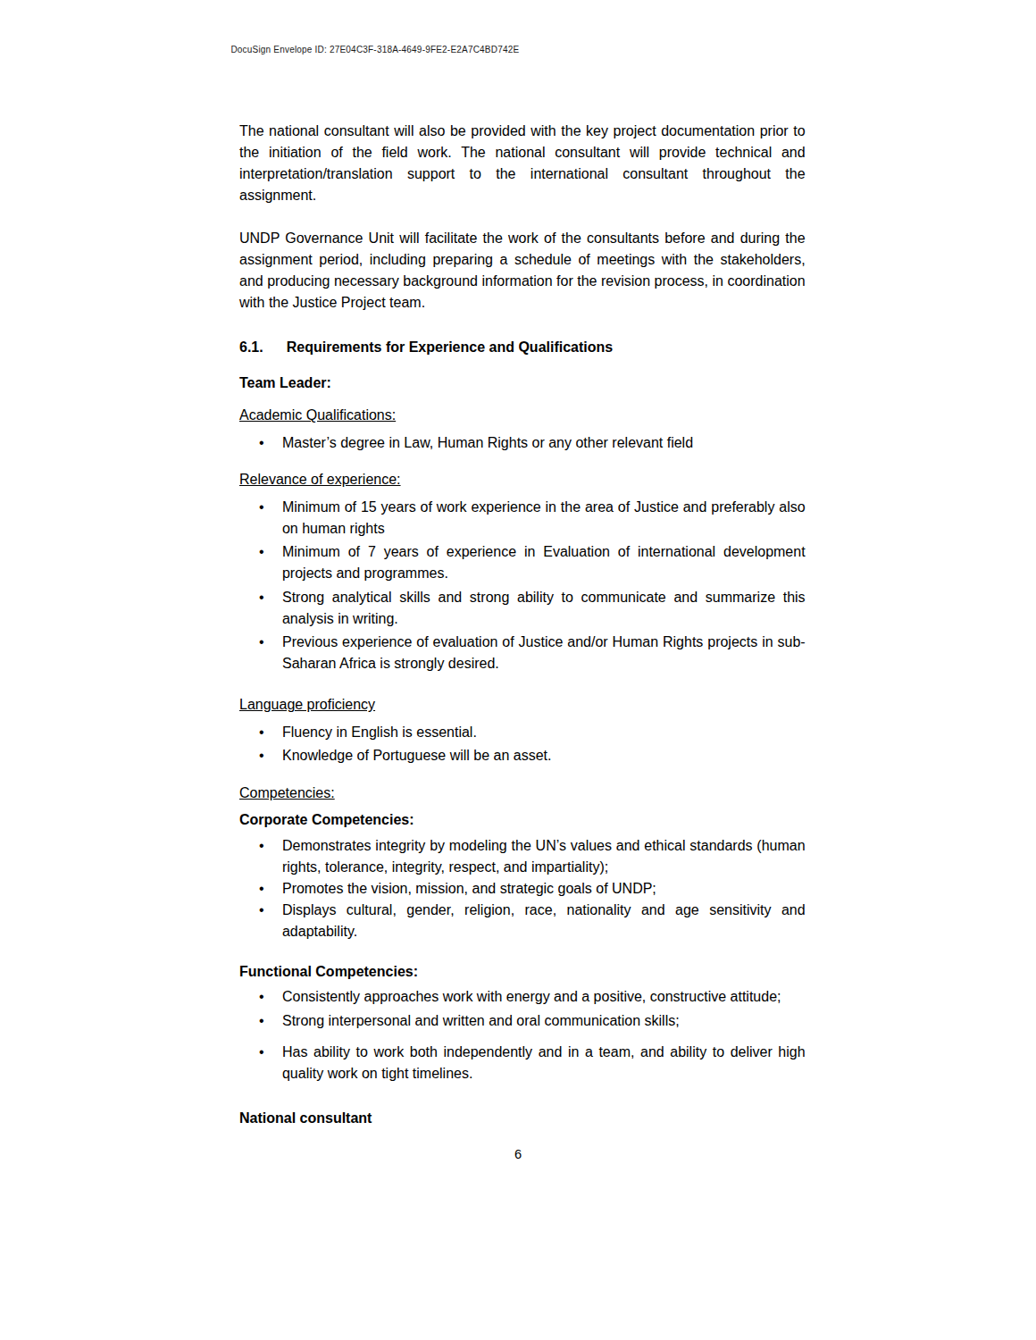DocuSign Envelope ID: 27E04C3F-318A-4649-9FE2-E2A7C4BD742E
The national consultant will also be provided with the key project documentation prior to the initiation of the field work. The national consultant will provide technical and interpretation/translation support to the international consultant throughout the assignment.
UNDP Governance Unit will facilitate the work of the consultants before and during the assignment period, including preparing a schedule of meetings with the stakeholders, and producing necessary background information for the revision process, in coordination with the Justice Project team.
6.1. Requirements for Experience and Qualifications
Team Leader:
Academic Qualifications:
Master’s degree in Law, Human Rights or any other relevant field
Relevance of experience:
Minimum of 15 years of work experience in the area of Justice and preferably also on human rights
Minimum of 7 years of experience in Evaluation of international development projects and programmes.
Strong analytical skills and strong ability to communicate and summarize this analysis in writing.
Previous experience of evaluation of Justice and/or Human Rights projects in sub-Saharan Africa is strongly desired.
Language proficiency
Fluency in English is essential.
Knowledge of Portuguese will be an asset.
Competencies:
Corporate Competencies:
Demonstrates integrity by modeling the UN’s values and ethical standards (human rights, tolerance, integrity, respect, and impartiality);
Promotes the vision, mission, and strategic goals of UNDP;
Displays cultural, gender, religion, race, nationality and age sensitivity and adaptability.
Functional Competencies:
Consistently approaches work with energy and a positive, constructive attitude;
Strong interpersonal and written and oral communication skills;
Has ability to work both independently and in a team, and ability to deliver high quality work on tight timelines.
National consultant
6